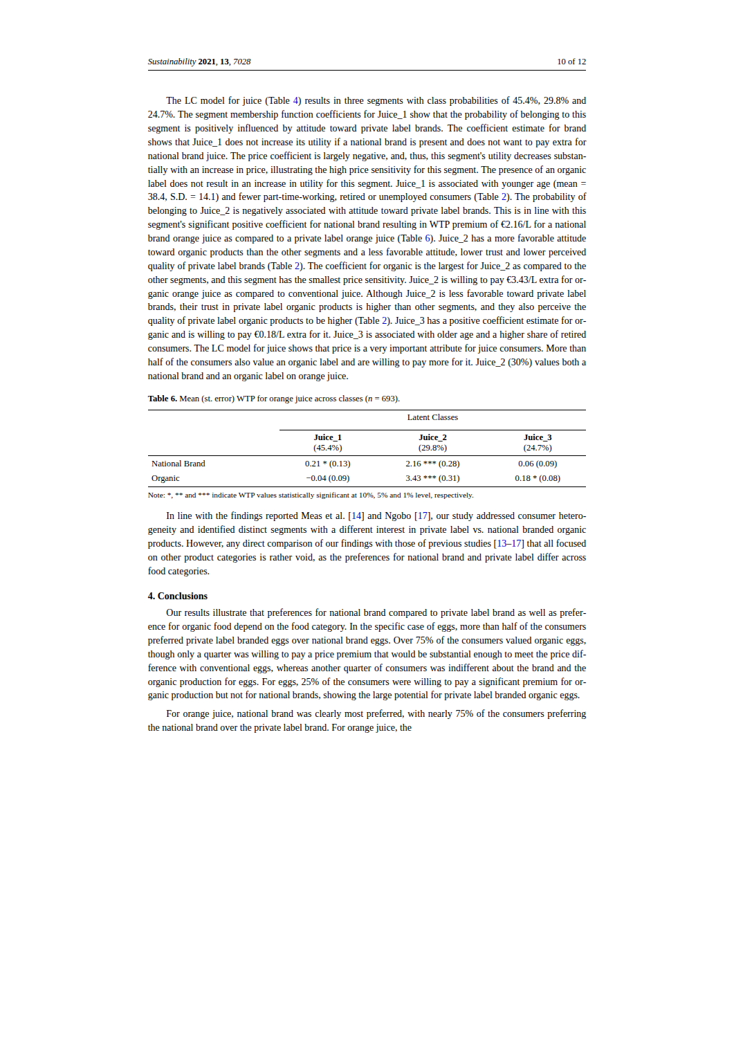Sustainability 2021, 13, 7028
10 of 12
The LC model for juice (Table 4) results in three segments with class probabilities of 45.4%, 29.8% and 24.7%. The segment membership function coefficients for Juice_1 show that the probability of belonging to this segment is positively influenced by attitude toward private label brands. The coefficient estimate for brand shows that Juice_1 does not increase its utility if a national brand is present and does not want to pay extra for national brand juice. The price coefficient is largely negative, and, thus, this segment's utility decreases substantially with an increase in price, illustrating the high price sensitivity for this segment. The presence of an organic label does not result in an increase in utility for this segment. Juice_1 is associated with younger age (mean = 38.4, S.D. = 14.1) and fewer part-time-working, retired or unemployed consumers (Table 2). The probability of belonging to Juice_2 is negatively associated with attitude toward private label brands. This is in line with this segment's significant positive coefficient for national brand resulting in WTP premium of €2.16/L for a national brand orange juice as compared to a private label orange juice (Table 6). Juice_2 has a more favorable attitude toward organic products than the other segments and a less favorable attitude, lower trust and lower perceived quality of private label brands (Table 2). The coefficient for organic is the largest for Juice_2 as compared to the other segments, and this segment has the smallest price sensitivity. Juice_2 is willing to pay €3.43/L extra for organic orange juice as compared to conventional juice. Although Juice_2 is less favorable toward private label brands, their trust in private label organic products is higher than other segments, and they also perceive the quality of private label organic products to be higher (Table 2). Juice_3 has a positive coefficient estimate for organic and is willing to pay €0.18/L extra for it. Juice_3 is associated with older age and a higher share of retired consumers. The LC model for juice shows that price is a very important attribute for juice consumers. More than half of the consumers also value an organic label and are willing to pay more for it. Juice_2 (30%) values both a national brand and an organic label on orange juice.
Table 6. Mean (st. error) WTP for orange juice across classes (n = 693).
| | Latent Classes |
| | Juice_1 (45.4%) | Juice_2 (29.8%) | Juice_3 (24.7%) |
| National Brand | 0.21 * (0.13) | 2.16 *** (0.28) | 0.06 (0.09) |
| Organic | −0.04 (0.09) | 3.43 *** (0.31) | 0.18 * (0.08) |
Note: *, ** and *** indicate WTP values statistically significant at 10%, 5% and 1% level, respectively.
In line with the findings reported Meas et al. [14] and Ngobo [17], our study addressed consumer heterogeneity and identified distinct segments with a different interest in private label vs. national branded organic products. However, any direct comparison of our findings with those of previous studies [13–17] that all focused on other product categories is rather void, as the preferences for national brand and private label differ across food categories.
4. Conclusions
Our results illustrate that preferences for national brand compared to private label brand as well as preference for organic food depend on the food category. In the specific case of eggs, more than half of the consumers preferred private label branded eggs over national brand eggs. Over 75% of the consumers valued organic eggs, though only a quarter was willing to pay a price premium that would be substantial enough to meet the price difference with conventional eggs, whereas another quarter of consumers was indifferent about the brand and the organic production for eggs. For eggs, 25% of the consumers were willing to pay a significant premium for organic production but not for national brands, showing the large potential for private label branded organic eggs.
For orange juice, national brand was clearly most preferred, with nearly 75% of the consumers preferring the national brand over the private label brand. For orange juice, the